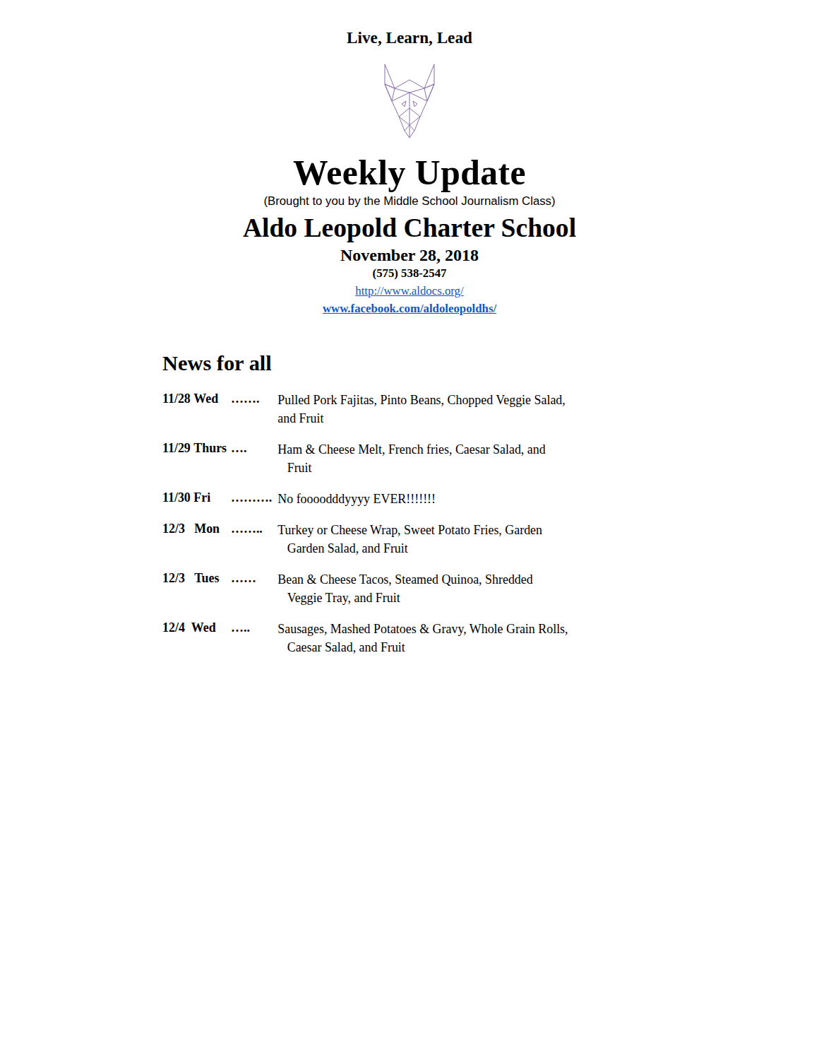Live, Learn, Lead
Weekly Update
(Brought to you by the Middle School Journalism Class)
Aldo Leopold Charter School
November 28, 2018
(575) 538-2547
http://www.aldocs.org/
www.facebook.com/aldoleopoldhs/
News for all
| 11/28 Wed | ……. | Pulled Pork Fajitas, Pinto Beans, Chopped Veggie Salad, and Fruit |
| 11/29 Thurs | …. | Ham & Cheese Melt, French fries, Caesar Salad, and Fruit |
| 11/30 Fri | ………. | No foooodddyyyy EVER!!!!!!! |
| 12/3 Mon | …….. | Turkey or Cheese Wrap, Sweet Potato Fries, Garden Garden Salad, and Fruit |
| 12/3 Tues | …… | Bean & Cheese Tacos, Steamed Quinoa, Shredded Veggie Tray, and Fruit |
| 12/4 Wed | ….. | Sausages, Mashed Potatoes & Gravy, Whole Grain Rolls, Caesar Salad, and Fruit |